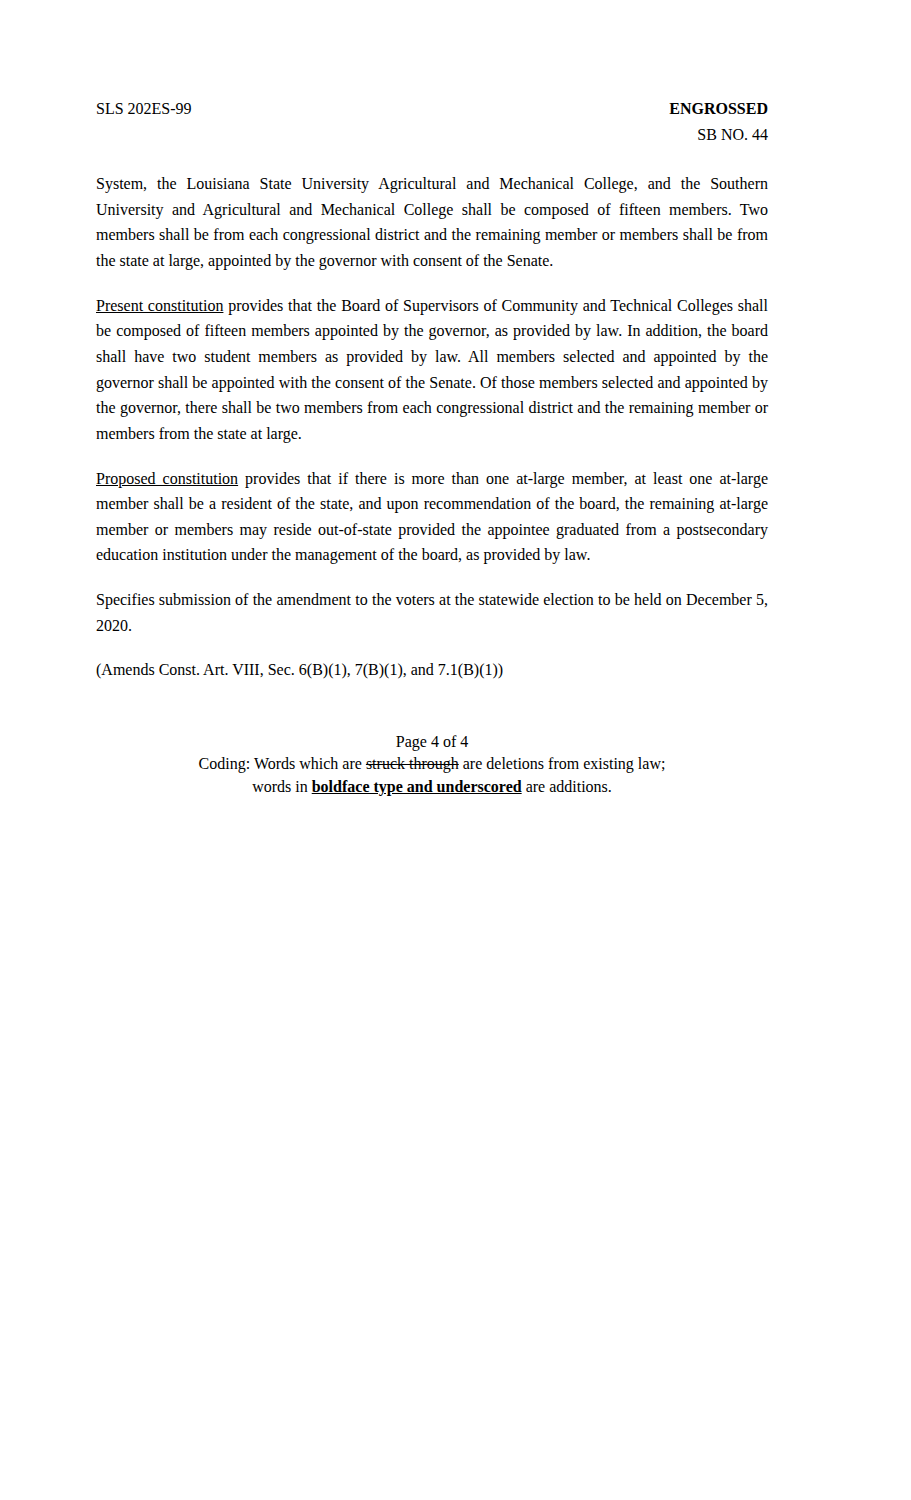SLS 202ES-99
ENGROSSED
SB NO. 44
System, the Louisiana State University Agricultural and Mechanical College, and the Southern University and Agricultural and Mechanical College shall be composed of fifteen members. Two members shall be from each congressional district and the remaining member or members shall be from the state at large, appointed by the governor with consent of the Senate.
Present constitution provides that the Board of Supervisors of Community and Technical Colleges shall be composed of fifteen members appointed by the governor, as provided by law. In addition, the board shall have two student members as provided by law. All members selected and appointed by the governor shall be appointed with the consent of the Senate. Of those members selected and appointed by the governor, there shall be two members from each congressional district and the remaining member or members from the state at large.
Proposed constitution provides that if there is more than one at-large member, at least one at-large member shall be a resident of the state, and upon recommendation of the board, the remaining at-large member or members may reside out-of-state provided the appointee graduated from a postsecondary education institution under the management of the board, as provided by law.
Specifies submission of the amendment to the voters at the statewide election to be held on December 5, 2020.
(Amends Const. Art. VIII, Sec. 6(B)(1), 7(B)(1), and 7.1(B)(1))
Page 4 of 4
Coding: Words which are struck through are deletions from existing law;
words in boldface type and underscored are additions.